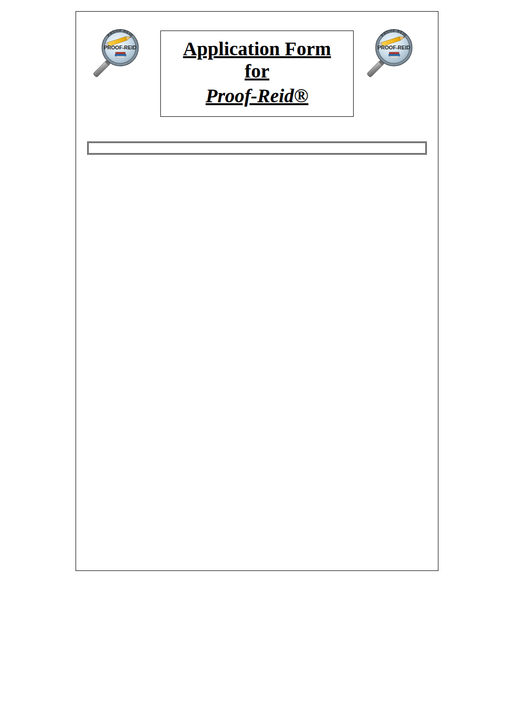PROOF-REID PROOF-REID
Application Form for
Proof-Reid®
PROOF-REID PROOF-REID